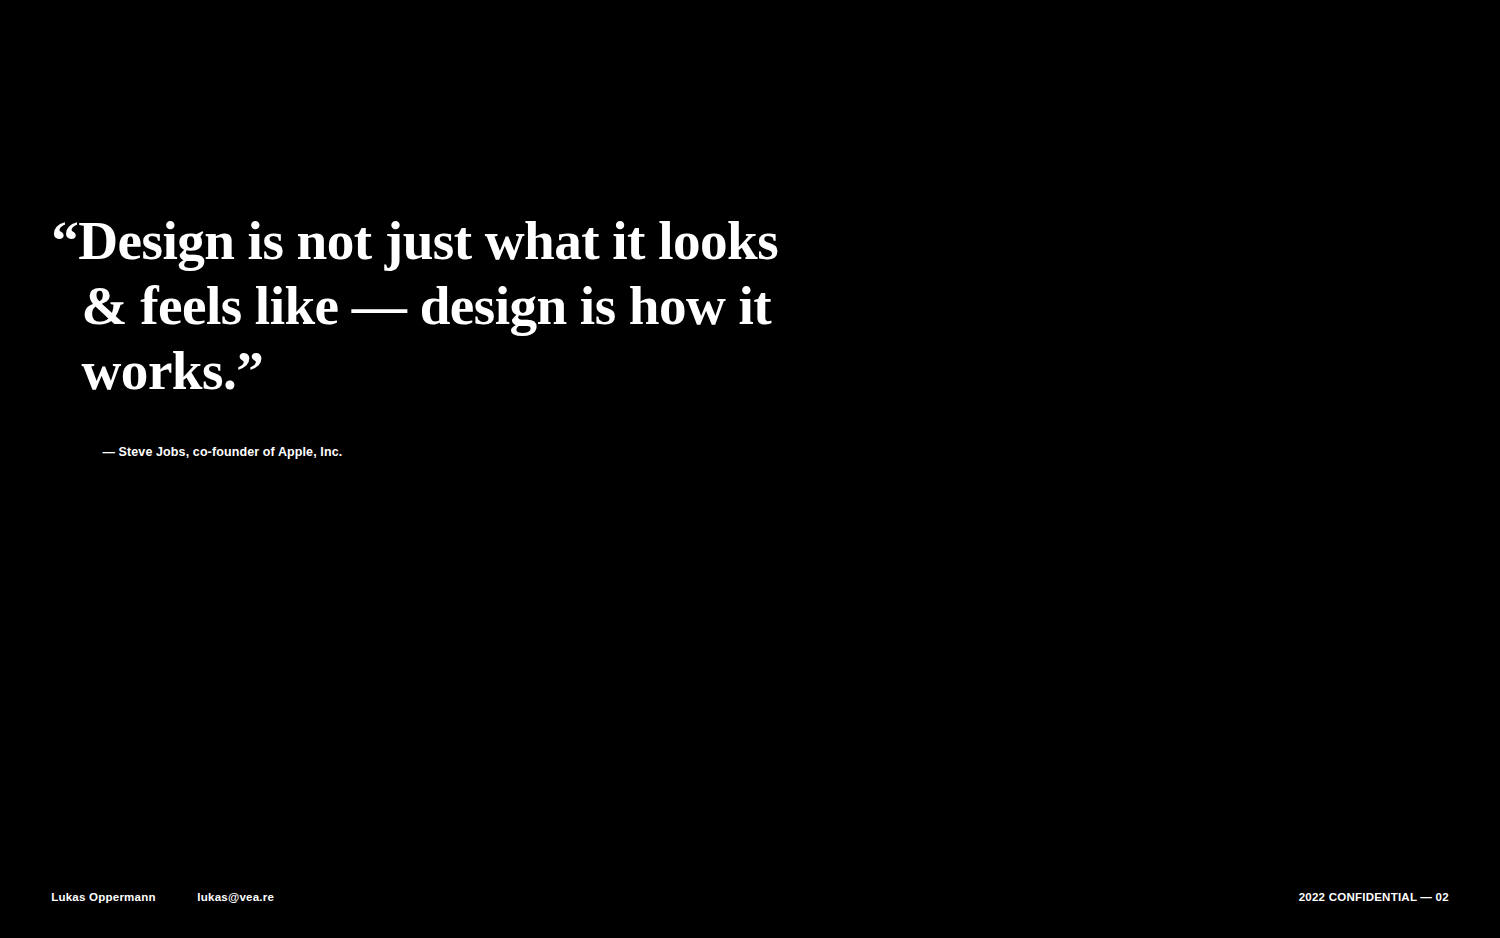“Design is not just what it looks & feels like — design is how it works.”
— Steve Jobs, co-founder of Apple, Inc.
Lukas Oppermann lukas@vea.re
2022 CONFIDENTIAL — 02